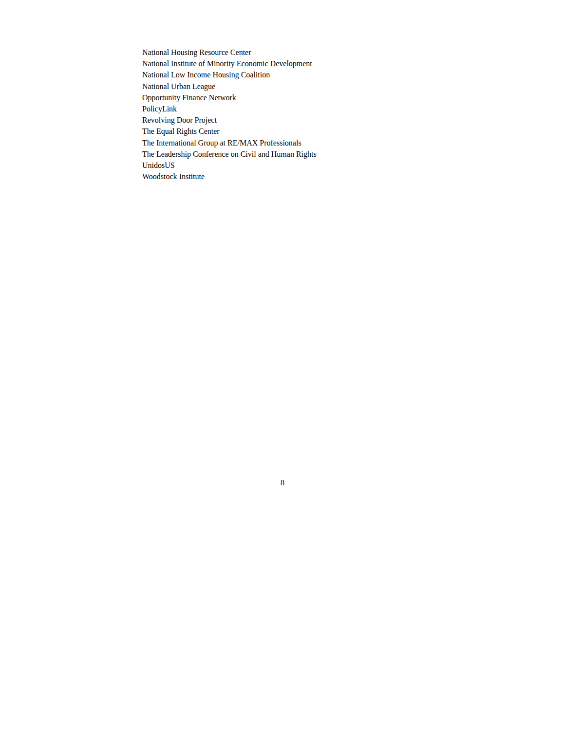National Housing Resource Center
National Institute of Minority Economic Development
National Low Income Housing Coalition
National Urban League
Opportunity Finance Network
PolicyLink
Revolving Door Project
The Equal Rights Center
The International Group at RE/MAX Professionals
The Leadership Conference on Civil and Human Rights
UnidosUS
Woodstock Institute
8